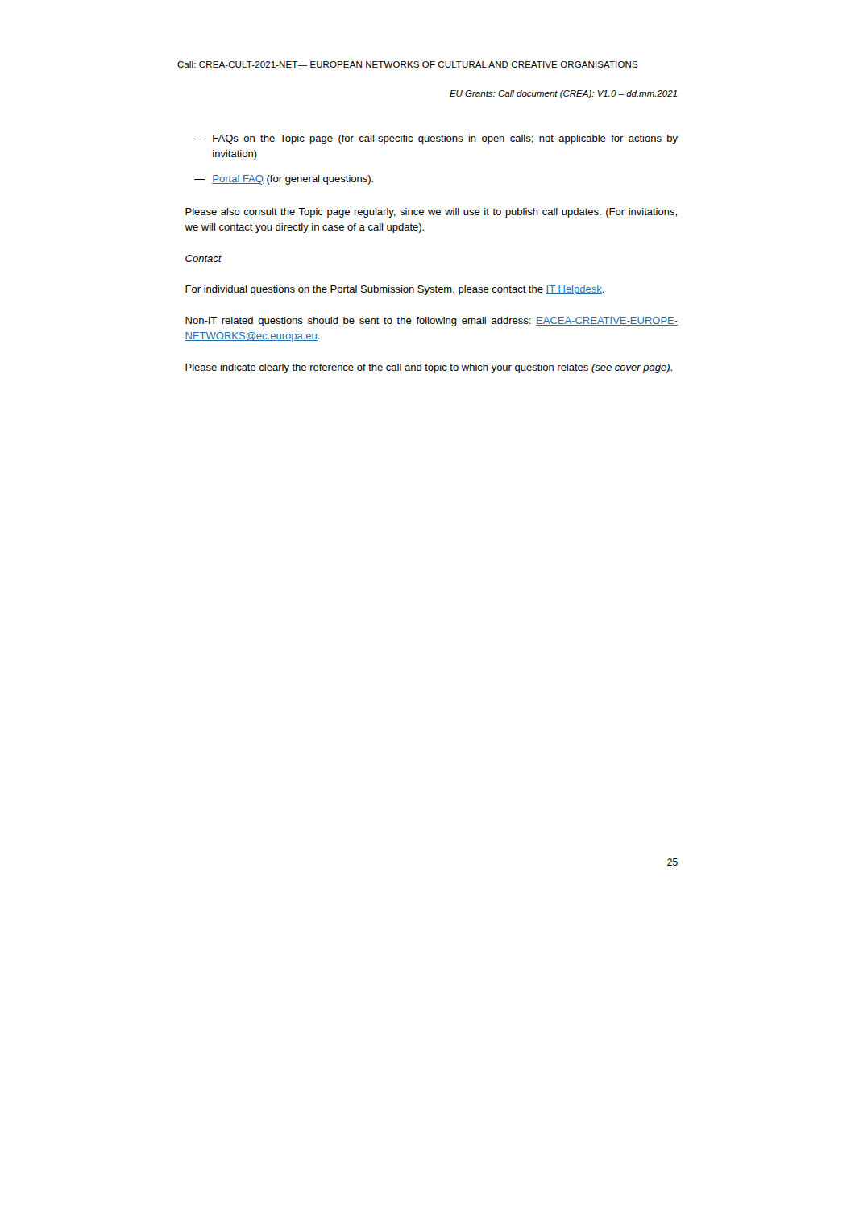Call: CREA-CULT-2021-NET— EUROPEAN NETWORKS OF CULTURAL AND CREATIVE ORGANISATIONS
EU Grants: Call document (CREA): V1.0 – dd.mm.2021
FAQs on the Topic page (for call-specific questions in open calls; not applicable for actions by invitation)
Portal FAQ (for general questions).
Please also consult the Topic page regularly, since we will use it to publish call updates. (For invitations, we will contact you directly in case of a call update).
Contact
For individual questions on the Portal Submission System, please contact the IT Helpdesk.
Non-IT related questions should be sent to the following email address: EACEA-CREATIVE-EUROPE-NETWORKS@ec.europa.eu.
Please indicate clearly the reference of the call and topic to which your question relates (see cover page).
25